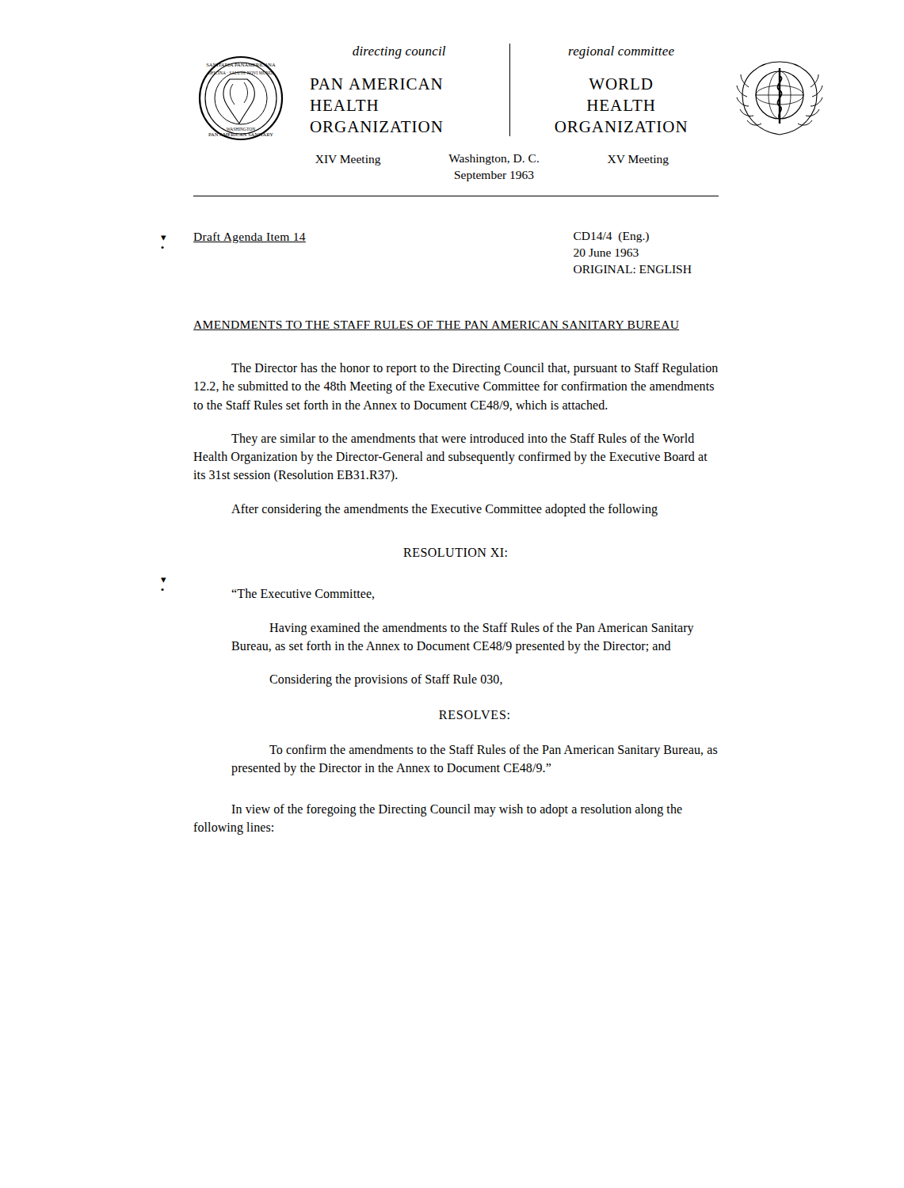SANITARIA PANAMERICANA PAN AMERICAN SANITARY OFICINA · SALUTE NOVI MUNDI WASHINGTON
directing council
PAN AMERICAN
HEALTH
ORGANIZATION
regional committee
WORLD
HEALTH
ORGANIZATION
XIV Meeting
Washington, D. C.
September 1963
XV Meeting
Draft Agenda Item 14
CD14/4 (Eng.)
20 June 1963
ORIGINAL: ENGLISH
▾ •
▾ •
AMENDMENTS TO THE STAFF RULES OF THE PAN AMERICAN SANITARY BUREAU
The Director has the honor to report to the Directing Council that, pursuant to Staff Regulation 12.2, he submitted to the 48th Meeting of the Executive Committee for confirmation the amendments to the Staff Rules set forth in the Annex to Document CE48/9, which is attached.
They are similar to the amendments that were introduced into the Staff Rules of the World Health Organization by the Director-General and subsequently confirmed by the Executive Board at its 31st session (Resolution EB31.R37).
After considering the amendments the Executive Committee adopted the following
RESOLUTION XI:
“The Executive Committee,
Having examined the amendments to the Staff Rules of the Pan American Sanitary Bureau, as set forth in the Annex to Document CE48/9 presented by the Director; and
Considering the provisions of Staff Rule 030,
RESOLVES:
To confirm the amendments to the Staff Rules of the Pan American Sanitary Bureau, as presented by the Director in the Annex to Document CE48/9.”
In view of the foregoing the Directing Council may wish to adopt a resolution along the following lines: